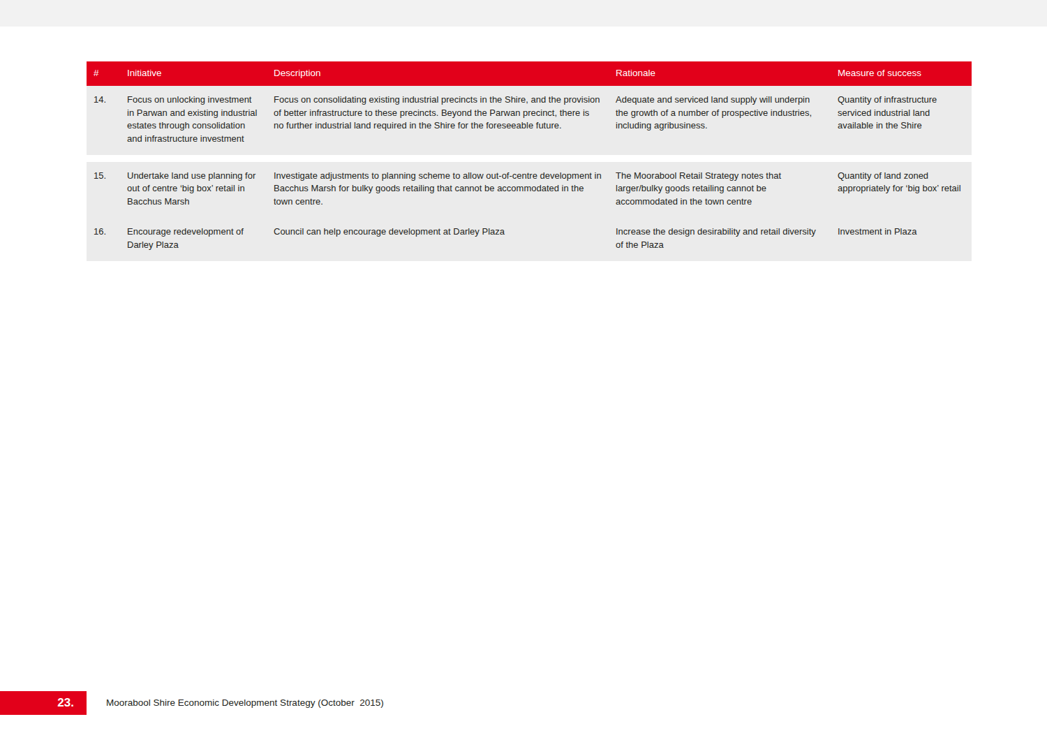| # | Initiative | Description | Rationale | Measure of success |
| --- | --- | --- | --- | --- |
| 14. | Focus on unlocking investment in Parwan and existing industrial estates through consolidation and infrastructure investment | Focus on consolidating existing industrial precincts in the Shire, and the provision of better infrastructure to these precincts. Beyond the Parwan precinct, there is no further industrial land required in the Shire for the foreseeable future. | Adequate and serviced land supply will underpin the growth of a number of prospective industries, including agribusiness. | Quantity of infrastructure serviced industrial land available in the Shire |
| 15. | Undertake land use planning for out of centre ‘big box’ retail in Bacchus Marsh | Investigate adjustments to planning scheme to allow out-of-centre development in Bacchus Marsh for bulky goods retailing that cannot be accommodated in the town centre. | The Moorabool Retail Strategy notes that larger/bulky goods retailing cannot be accommodated in the town centre | Quantity of land zoned appropriately for ‘big box’ retail |
| 16. | Encourage redevelopment of Darley Plaza | Council can help encourage development at Darley Plaza | Increase the design desirability and retail diversity of the Plaza | Investment in Plaza |
23.
Moorabool Shire Economic Development Strategy (October 2015)